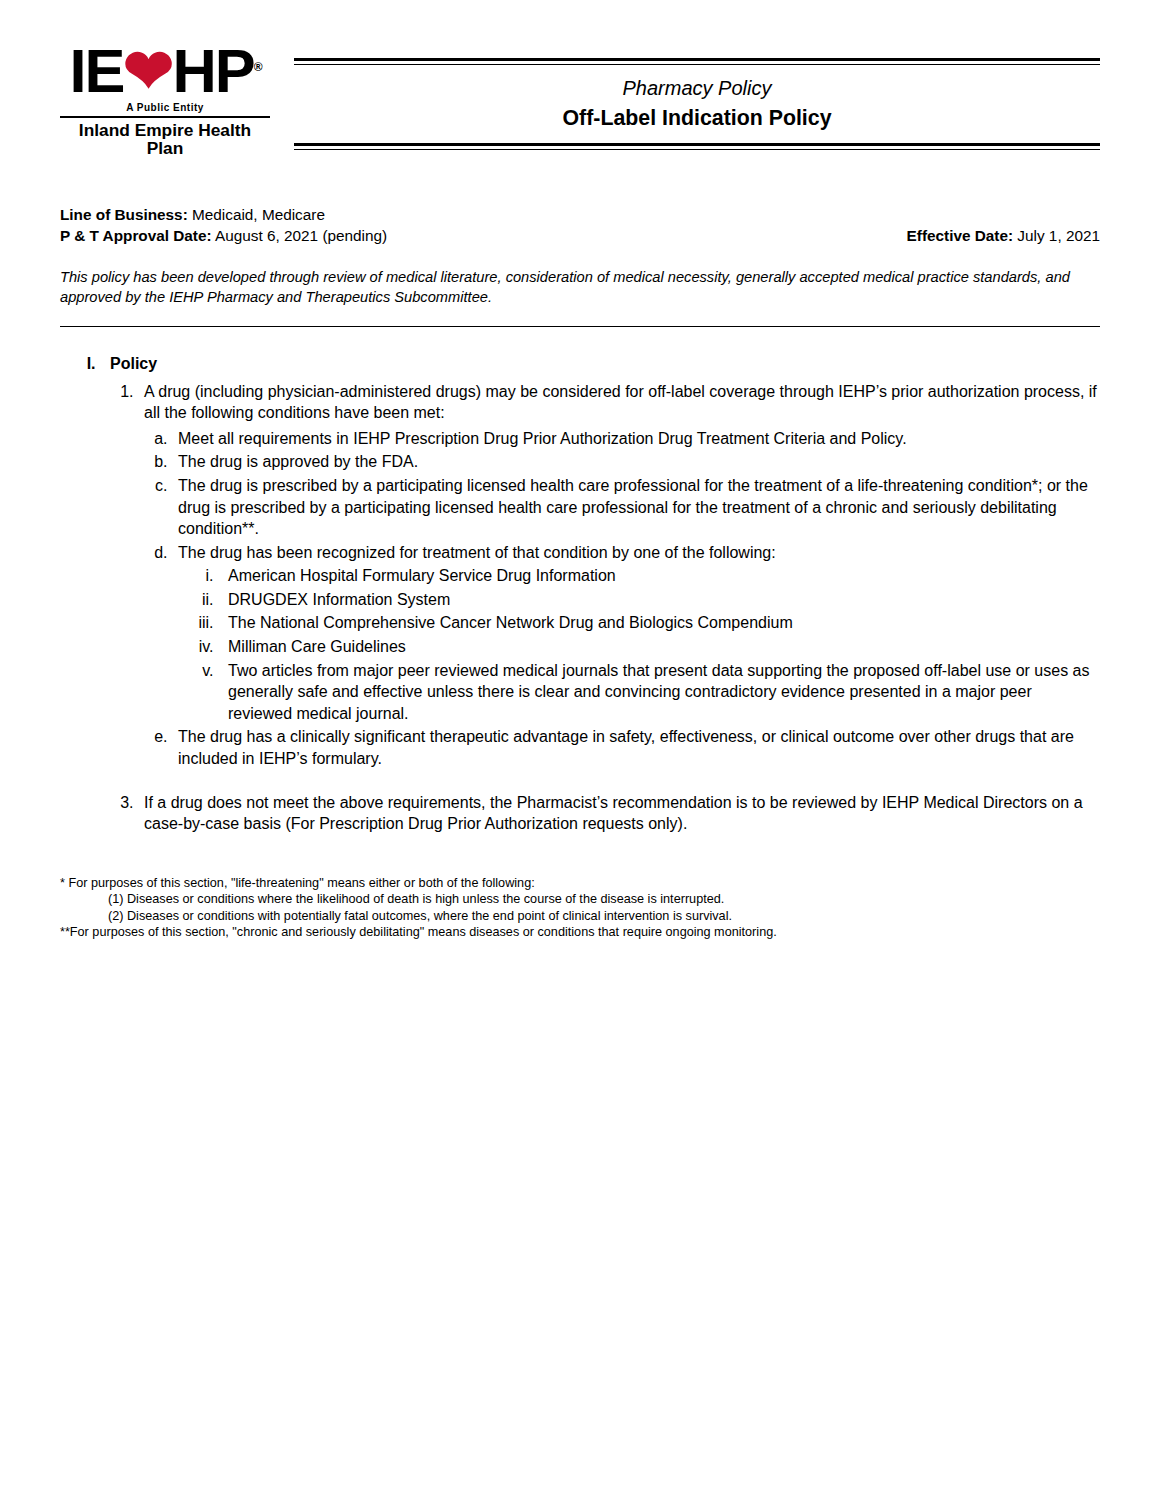IE❤HP®
A Public Entity
Inland Empire Health Plan
Pharmacy Policy
Off-Label Indication Policy
Line of Business: Medicaid, Medicare
P & T Approval Date: August 6, 2021 (pending) Effective Date: July 1, 2021
This policy has been developed through review of medical literature, consideration of medical necessity, generally accepted medical practice standards, and approved by the IEHP Pharmacy and Therapeutics Subcommittee.
Policy
A drug (including physician-administered drugs) may be considered for off-label coverage through IEHP’s prior authorization process, if all the following conditions have been met:
Meet all requirements in IEHP Prescription Drug Prior Authorization Drug Treatment Criteria and Policy.
The drug is approved by the FDA.
The drug is prescribed by a participating licensed health care professional for the treatment of a life-threatening condition*; or the drug is prescribed by a participating licensed health care professional for the treatment of a chronic and seriously debilitating condition**.
The drug has been recognized for treatment of that condition by one of the following:
American Hospital Formulary Service Drug Information
DRUGDEX Information System
The National Comprehensive Cancer Network Drug and Biologics Compendium
Milliman Care Guidelines
Two articles from major peer reviewed medical journals that present data supporting the proposed off-label use or uses as generally safe and effective unless there is clear and convincing contradictory evidence presented in a major peer reviewed medical journal.
The drug has a clinically significant therapeutic advantage in safety, effectiveness, or clinical outcome over other drugs that are included in IEHP’s formulary.
If a drug does not meet the above requirements, the Pharmacist’s recommendation is to be reviewed by IEHP Medical Directors on a case-by-case basis (For Prescription Drug Prior Authorization requests only).
* For purposes of this section, "life-threatening" means either or both of the following:
(1) Diseases or conditions where the likelihood of death is high unless the course of the disease is interrupted.
(2) Diseases or conditions with potentially fatal outcomes, where the end point of clinical intervention is survival.
**For purposes of this section, "chronic and seriously debilitating" means diseases or conditions that require ongoing monitoring.